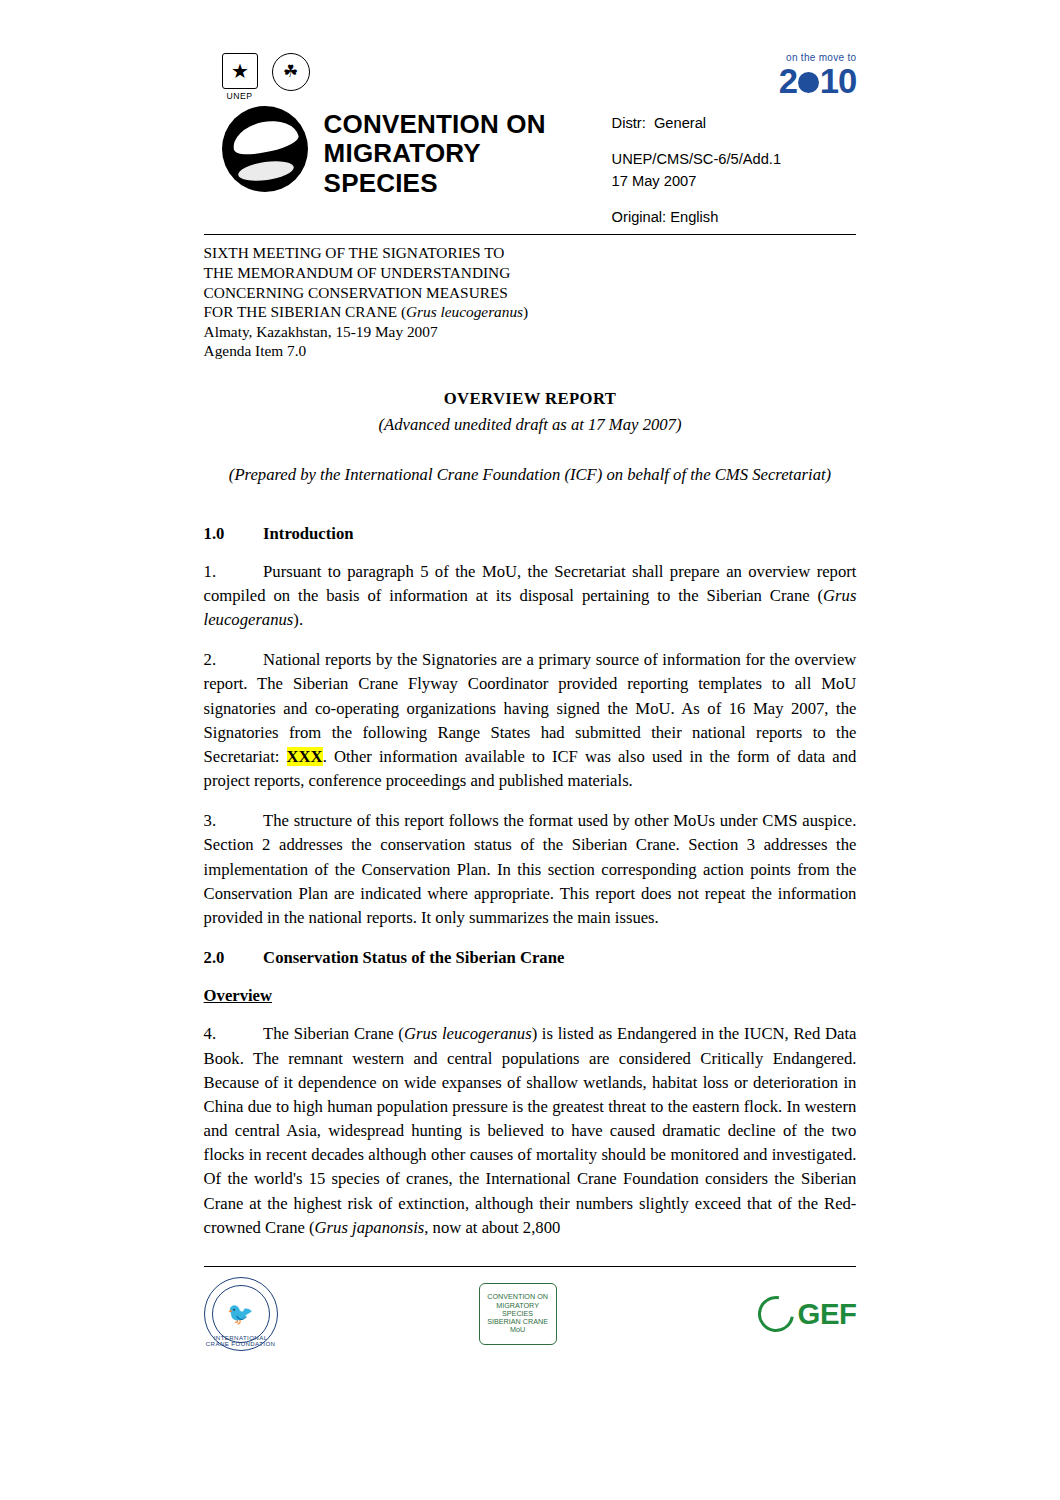★
UNEP
☘
on the move to 2 10
CONVENTION ON
MIGRATORY
SPECIES
Distr: General
UNEP/CMS/SC-6/5/Add.1
17 May 2007
Original: English
Sixth Meeting of the Signatories to
the Memorandum of Understanding
Concerning Conservation Measures
for the Siberian Crane (Grus leucogeranus)
Almaty, Kazakhstan, 15-19 May 2007
Agenda Item 7.0
OVERVIEW REPORT
(Advanced unedited draft as at 17 May 2007)
(Prepared by the International Crane Foundation (ICF) on behalf of the CMS Secretariat)
1.0 Introduction
1. Pursuant to paragraph 5 of the MoU, the Secretariat shall prepare an overview report compiled on the basis of information at its disposal pertaining to the Siberian Crane (Grus leucogeranus).
2. National reports by the Signatories are a primary source of information for the overview report. The Siberian Crane Flyway Coordinator provided reporting templates to all MoU signatories and co-operating organizations having signed the MoU. As of 16 May 2007, the Signatories from the following Range States had submitted their national reports to the Secretariat: XXX. Other information available to ICF was also used in the form of data and project reports, conference proceedings and published materials.
3. The structure of this report follows the format used by other MoUs under CMS auspice. Section 2 addresses the conservation status of the Siberian Crane. Section 3 addresses the implementation of the Conservation Plan. In this section corresponding action points from the Conservation Plan are indicated where appropriate. This report does not repeat the information provided in the national reports. It only summarizes the main issues.
2.0 Conservation Status of the Siberian Crane
Overview
4. The Siberian Crane (Grus leucogeranus) is listed as Endangered in the IUCN, Red Data Book. The remnant western and central populations are considered Critically Endangered. Because of it dependence on wide expanses of shallow wetlands, habitat loss or deterioration in China due to high human population pressure is the greatest threat to the eastern flock. In western and central Asia, widespread hunting is believed to have caused dramatic decline of the two flocks in recent decades although other causes of mortality should be monitored and investigated. Of the world's 15 species of cranes, the International Crane Foundation considers the Siberian Crane at the highest risk of extinction, although their numbers slightly exceed that of the Red-crowned Crane (Grus japanonsis, now at about 2,800
🐦 INTERNATIONAL CRANE FOUNDATION
CONVENTION ON
MIGRATORY SPECIES
SIBERIAN CRANE MoU
GEF